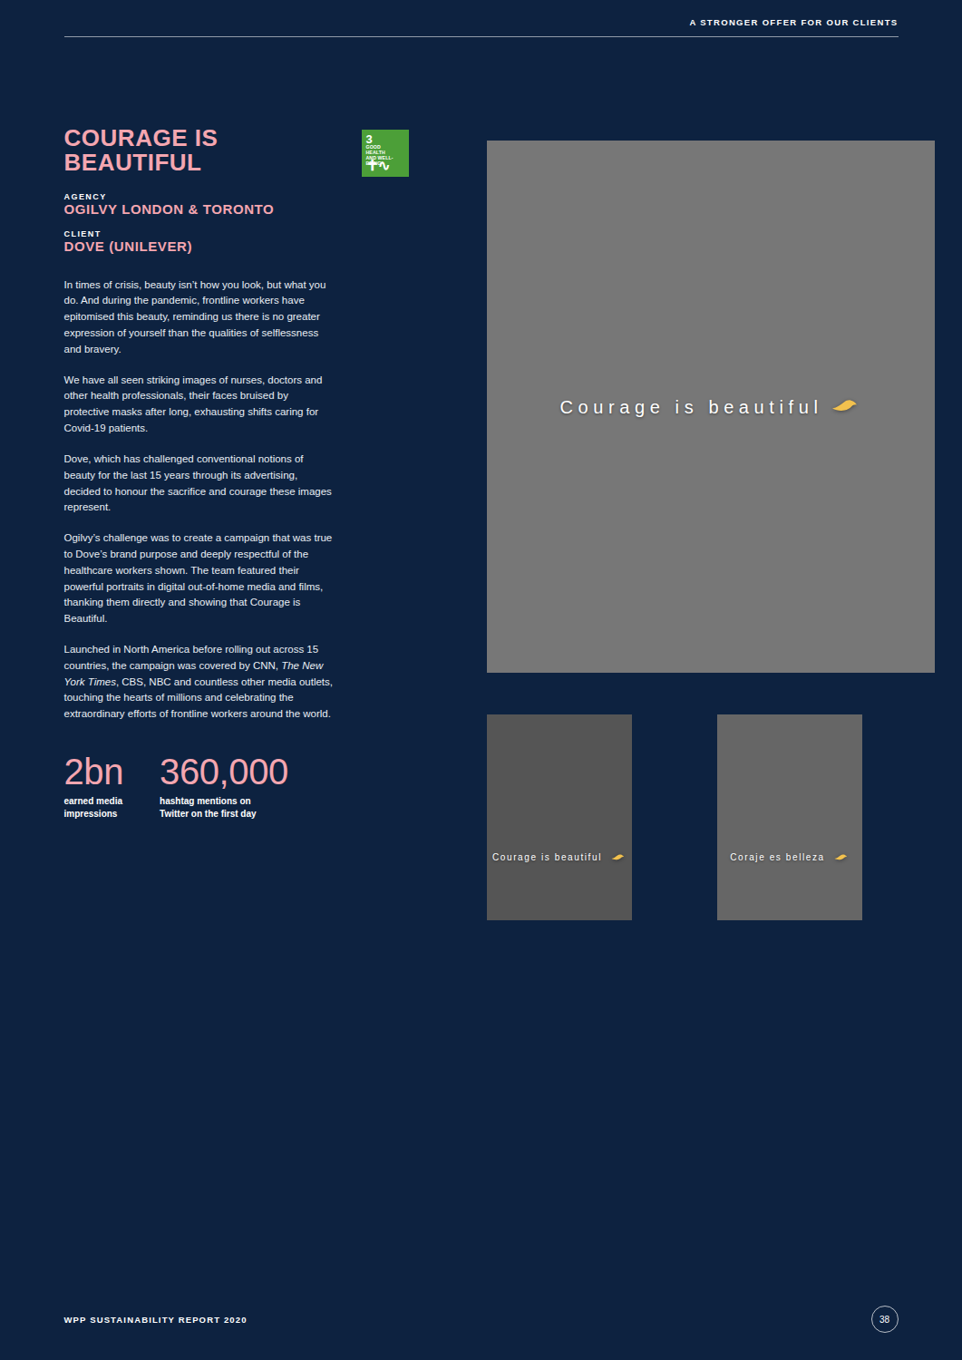A stronger offer for our clients
Courage is
beautiful
Agency
Ogilvy London & Toronto
Client
Dove (Unilever)
In times of crisis, beauty isn’t how you look, but what you do. And during the pandemic, frontline workers have epitomised this beauty, reminding us there is no greater expression of yourself than the qualities of selflessness and bravery.
We have all seen striking images of nurses, doctors and other health professionals, their faces bruised by protective masks after long, exhausting shifts caring for Covid-19 patients.
Dove, which has challenged conventional notions of beauty for the last 15 years through its advertising, decided to honour the sacrifice and courage these images represent.
Ogilvy’s challenge was to create a campaign that was true to Dove’s brand purpose and deeply respectful of the healthcare workers shown. The team featured their powerful portraits in digital out-of-home media and films, thanking them directly and showing that Courage is Beautiful.
Launched in North America before rolling out across 15 countries, the campaign was covered by CNN, The New York Times, CBS, NBC and countless other media outlets, touching the hearts of millions and celebrating the extraordinary efforts of frontline workers around the world.
2bn
earned media
impressions
360,000
hashtag mentions on
Twitter on the first day
3 Good health and well-being ✝∿
Courage is beautiful
Courage is beautiful
Coraje es belleza
WPP Sustainability Report 2020
38